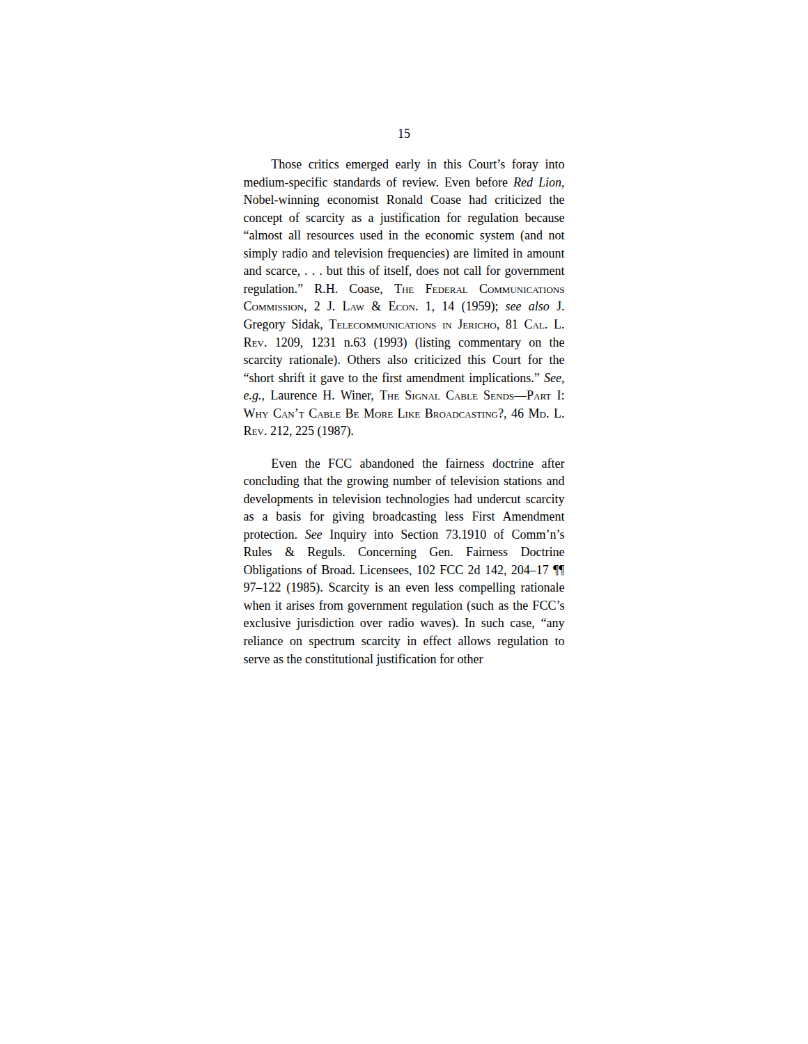15
Those critics emerged early in this Court’s foray into medium‑specific standards of review. Even before Red Lion, Nobel‑winning economist Ronald Coase had criticized the concept of scarcity as a justification for regulation because “almost all resources used in the economic system (and not simply radio and television frequencies) are limited in amount and scarce, . . . but this of itself, does not call for government regulation.” R.H. Coase, The Federal Communications Commission, 2 J. Law & Econ. 1, 14 (1959); see also J. Gregory Sidak, Telecommunications in Jericho, 81 Cal. L. Rev. 1209, 1231 n.63 (1993) (listing commentary on the scarcity rationale). Others also criticized this Court for the “short shrift it gave to the first amendment implications.” See, e.g., Laurence H. Winer, The Signal Cable Sends—Part I: Why Can’t Cable Be More Like Broadcasting?, 46 Md. L. Rev. 212, 225 (1987).
Even the FCC abandoned the fairness doctrine after concluding that the growing number of television stations and developments in television technologies had undercut scarcity as a basis for giving broadcasting less First Amendment protection. See Inquiry into Section 73.1910 of Comm’n’s Rules & Reguls. Concerning Gen. Fairness Doctrine Obligations of Broad. Licensees, 102 FCC 2d 142, 204–17 ¶¶ 97–122 (1985). Scarcity is an even less compelling rationale when it arises from government regulation (such as the FCC’s exclusive jurisdiction over radio waves). In such case, “any reliance on spectrum scarcity in effect allows regulation to serve as the constitutional justification for other